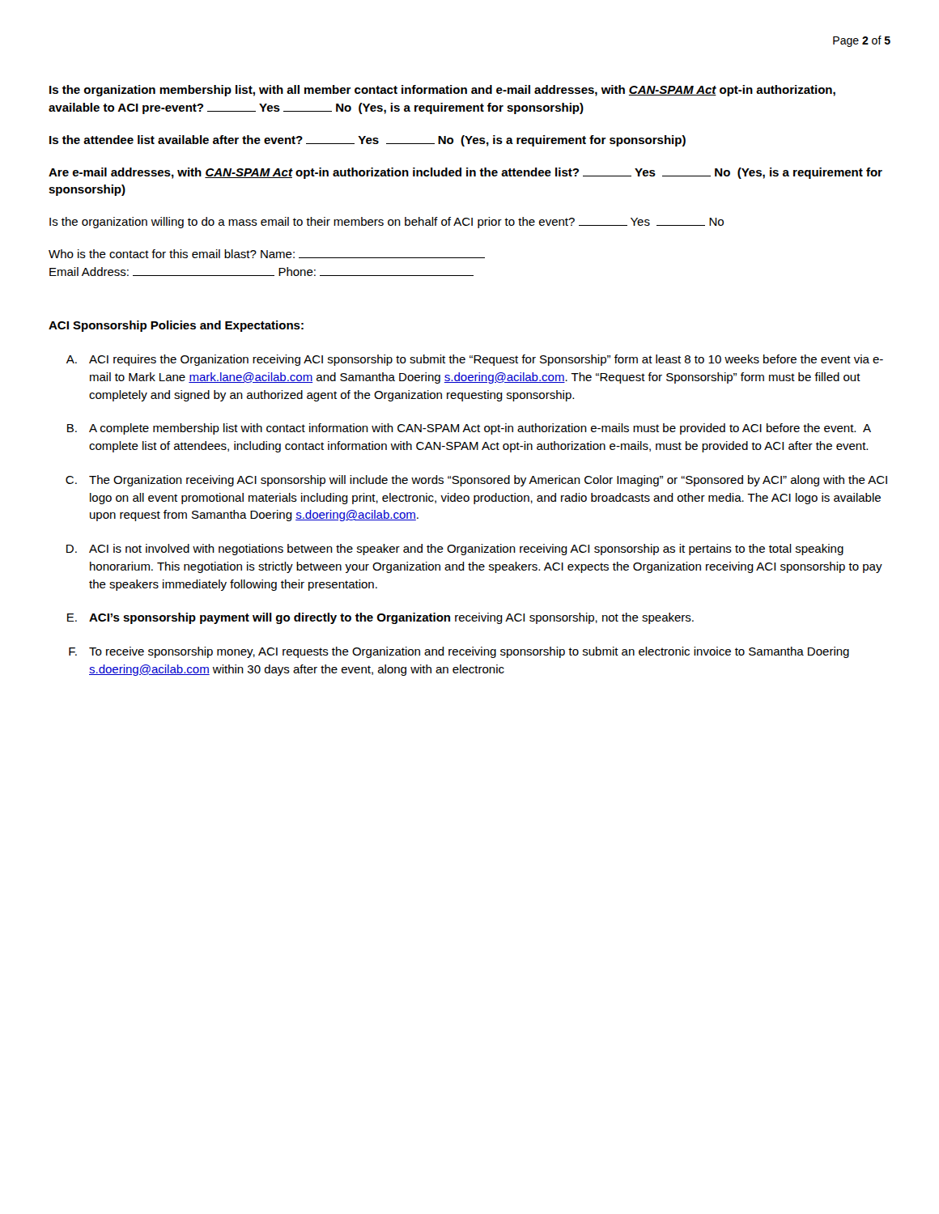Page 2 of 5
Is the organization membership list, with all member contact information and e-mail addresses, with CAN-SPAM Act opt-in authorization, available to ACI pre-event? Yes No (Yes, is a requirement for sponsorship)
Is the attendee list available after the event? Yes No (Yes, is a requirement for sponsorship)
Are e-mail addresses, with CAN-SPAM Act opt-in authorization included in the attendee list? Yes No (Yes, is a requirement for sponsorship)
Is the organization willing to do a mass email to their members on behalf of ACI prior to the event? Yes No
Who is the contact for this email blast? Name:
Email Address: Phone:
ACI Sponsorship Policies and Expectations:
ACI requires the Organization receiving ACI sponsorship to submit the “Request for Sponsorship” form at least 8 to 10 weeks before the event via e-mail to Mark Lane mark.lane@acilab.com and Samantha Doering s.doering@acilab.com. The “Request for Sponsorship” form must be filled out completely and signed by an authorized agent of the Organization requesting sponsorship.
A complete membership list with contact information with CAN-SPAM Act opt-in authorization e-mails must be provided to ACI before the event. A complete list of attendees, including contact information with CAN-SPAM Act opt-in authorization e-mails, must be provided to ACI after the event.
The Organization receiving ACI sponsorship will include the words “Sponsored by American Color Imaging” or “Sponsored by ACI” along with the ACI logo on all event promotional materials including print, electronic, video production, and radio broadcasts and other media. The ACI logo is available upon request from Samantha Doering s.doering@acilab.com.
ACI is not involved with negotiations between the speaker and the Organization receiving ACI sponsorship as it pertains to the total speaking honorarium. This negotiation is strictly between your Organization and the speakers. ACI expects the Organization receiving ACI sponsorship to pay the speakers immediately following their presentation.
ACI’s sponsorship payment will go directly to the Organization receiving ACI sponsorship, not the speakers.
To receive sponsorship money, ACI requests the Organization and receiving sponsorship to submit an electronic invoice to Samantha Doering s.doering@acilab.com within 30 days after the event, along with an electronic